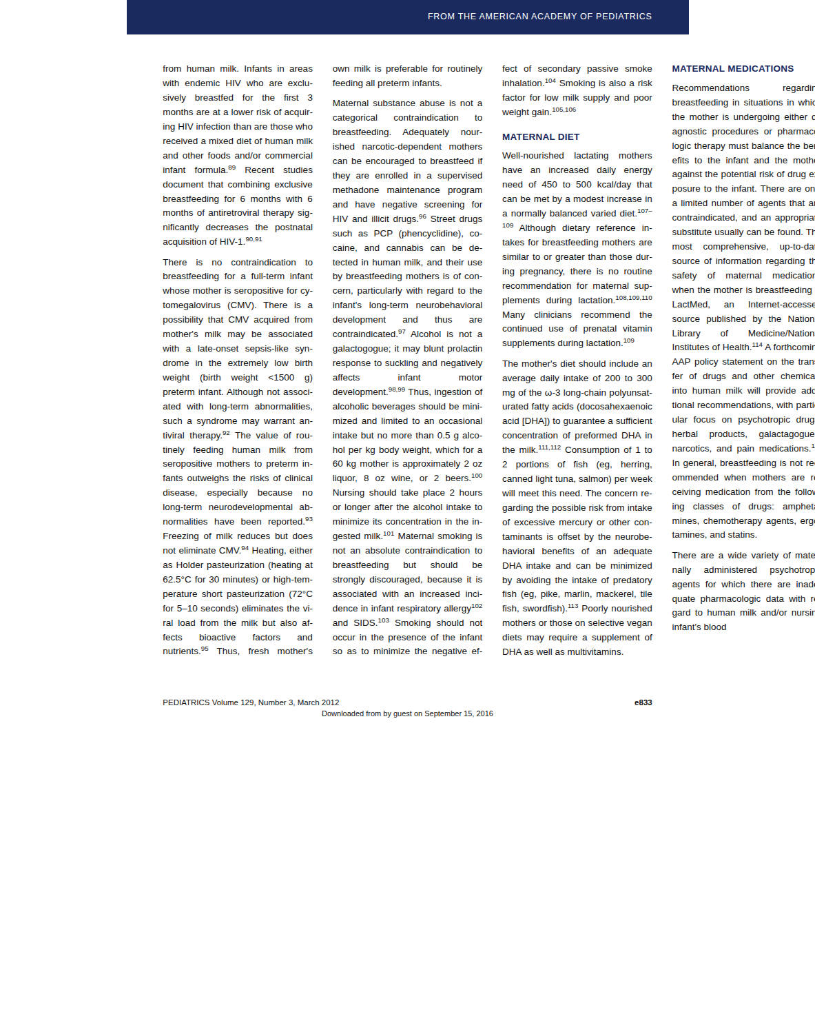From the American Academy of Pediatrics
from human milk. Infants in areas with endemic HIV who are exclusively breastfed for the first 3 months are at a lower risk of acquiring HIV infection than are those who received a mixed diet of human milk and other foods and/or commercial infant formula.89 Recent studies document that combining exclusive breastfeeding for 6 months with 6 months of antiretroviral therapy significantly decreases the postnatal acquisition of HIV-1.90,91
There is no contraindication to breastfeeding for a full-term infant whose mother is seropositive for cytomegalovirus (CMV). There is a possibility that CMV acquired from mother's milk may be associated with a late-onset sepsis-like syndrome in the extremely low birth weight (birth weight <1500 g) preterm infant. Although not associated with long-term abnormalities, such a syndrome may warrant antiviral therapy.92 The value of routinely feeding human milk from seropositive mothers to preterm infants outweighs the risks of clinical disease, especially because no long-term neurodevelopmental abnormalities have been reported.93 Freezing of milk reduces but does not eliminate CMV.94 Heating, either as Holder pasteurization (heating at 62.5°C for 30 minutes) or high-temperature short pasteurization (72°C for 5–10 seconds) eliminates the viral load from the milk but also affects bioactive factors and nutrients.95 Thus, fresh mother's own milk is preferable for routinely feeding all preterm infants.
Maternal substance abuse is not a categorical contraindication to breastfeeding. Adequately nourished narcotic-dependent mothers can be encouraged to breastfeed if they are enrolled in a supervised methadone maintenance program and have negative screening for HIV and illicit drugs.96 Street drugs such as PCP (phencyclidine), cocaine, and cannabis can be detected in human milk, and their use by breastfeeding mothers is of concern, particularly with regard to the infant's long-term neurobehavioral development and thus are contraindicated.97 Alcohol is not a galactogogue; it may blunt prolactin response to suckling and negatively affects infant motor development.98,99 Thus, ingestion of alcoholic beverages should be minimized and limited to an occasional intake but no more than 0.5 g alcohol per kg body weight, which for a 60 kg mother is approximately 2 oz liquor, 8 oz wine, or 2 beers.100 Nursing should take place 2 hours or longer after the alcohol intake to minimize its concentration in the ingested milk.101 Maternal smoking is not an absolute contraindication to breastfeeding but should be strongly discouraged, because it is associated with an increased incidence in infant respiratory allergy102 and SIDS.103 Smoking should not occur in the presence of the infant so as to minimize the negative effect of secondary passive smoke inhalation.104 Smoking is also a risk factor for low milk supply and poor weight gain.105,106
Maternal Diet
Well-nourished lactating mothers have an increased daily energy need of 450 to 500 kcal/day that can be met by a modest increase in a normally balanced varied diet.107–109 Although dietary reference intakes for breastfeeding mothers are similar to or greater than those during pregnancy, there is no routine recommendation for maternal supplements during lactation.108,109,110 Many clinicians recommend the continued use of prenatal vitamin supplements during lactation.109
The mother's diet should include an average daily intake of 200 to 300 mg of the ω-3 long-chain polyunsaturated fatty acids (docosahexaenoic acid [DHA]) to guarantee a sufficient concentration of preformed DHA in the milk.111,112 Consumption of 1 to 2 portions of fish (eg, herring, canned light tuna, salmon) per week will meet this need. The concern regarding the possible risk from intake of excessive mercury or other contaminants is offset by the neurobehavioral benefits of an adequate DHA intake and can be minimized by avoiding the intake of predatory fish (eg, pike, marlin, mackerel, tile fish, swordfish).113 Poorly nourished mothers or those on selective vegan diets may require a supplement of DHA as well as multivitamins.
Maternal Medications
Recommendations regarding breastfeeding in situations in which the mother is undergoing either diagnostic procedures or pharmacologic therapy must balance the benefits to the infant and the mother against the potential risk of drug exposure to the infant. There are only a limited number of agents that are contraindicated, and an appropriate substitute usually can be found. The most comprehensive, up-to-date source of information regarding the safety of maternal medications when the mother is breastfeeding is LactMed, an Internet-accessed source published by the National Library of Medicine/National Institutes of Health.114 A forthcoming AAP policy statement on the transfer of drugs and other chemicals into human milk will provide additional recommendations, with particular focus on psychotropic drugs, herbal products, galactagogues, narcotics, and pain medications.115 In general, breastfeeding is not recommended when mothers are receiving medication from the following classes of drugs: amphetamines, chemotherapy agents, ergotamines, and statins.
There are a wide variety of maternally administered psychotropic agents for which there are inadequate pharmacologic data with regard to human milk and/or nursing infant's blood
PEDIATRICS Volume 129, Number 3, March 2012
e833
Downloaded from by guest on September 15, 2016